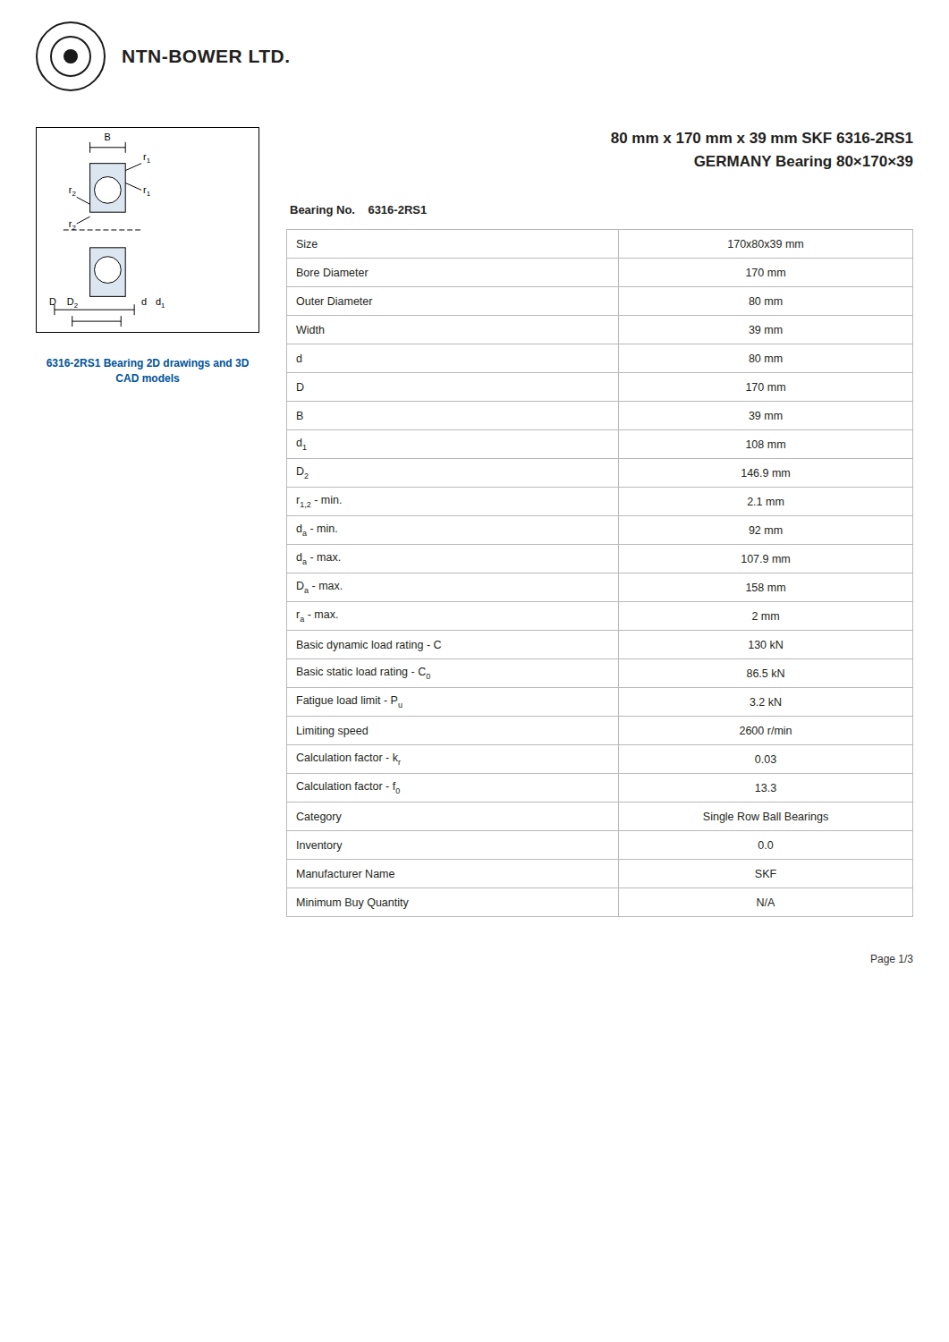NTN-BOWER LTD.
B r1 r1 r2 r2 D D2 d d1
6316-2RS1 Bearing 2D drawings and 3D CAD models
80 mm x 170 mm x 39 mm SKF 6316-2RS1
GERMANY Bearing 80×170×39
Bearing No. 6316-2RS1
| Size | 170x80x39 mm |
| Bore Diameter | 170 mm |
| Outer Diameter | 80 mm |
| Width | 39 mm |
| d | 80 mm |
| D | 170 mm |
| B | 39 mm |
| d 1 | 108 mm |
| D 2 | 146.9 mm |
| r 1,2 - min. | 2.1 mm |
| d a - min. | 92 mm |
| d a - max. | 107.9 mm |
| D a - max. | 158 mm |
| r a - max. | 2 mm |
| Basic dynamic load rating - C | 130 kN |
| Basic static load rating - C 0 | 86.5 kN |
| Fatigue load limit - P u | 3.2 kN |
| Limiting speed | 2600 r/min |
| Calculation factor - k r | 0.03 |
| Calculation factor - f 0 | 13.3 |
| Category | Single Row Ball Bearings |
| Inventory | 0.0 |
| Manufacturer Name | SKF |
| Minimum Buy Quantity | N/A |
Page 1/3